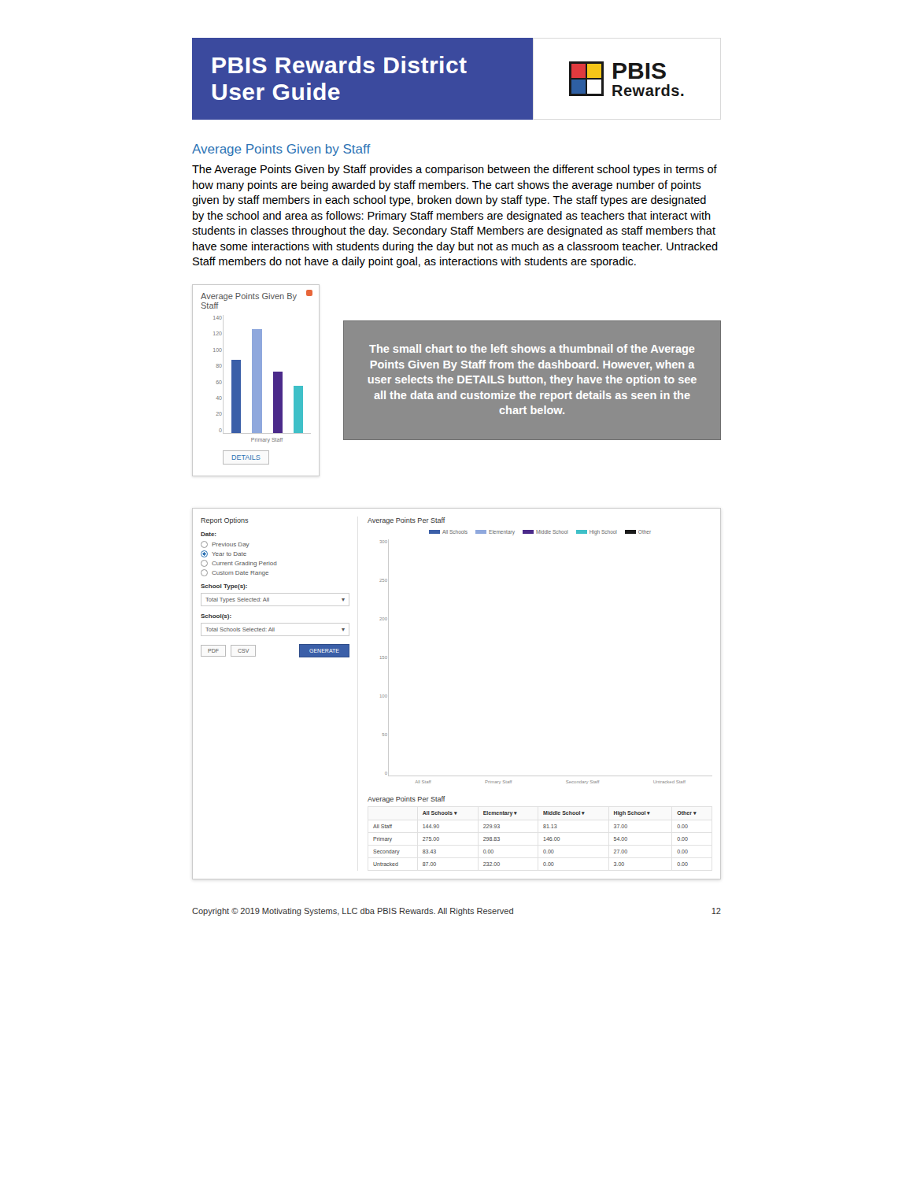PBIS Rewards District User Guide
PBIS Rewards.
Average Points Given by Staff
The Average Points Given by Staff provides a comparison between the different school types in terms of how many points are being awarded by staff members. The cart shows the average number of points given by staff members in each school type, broken down by staff type. The staff types are designated by the school and area as follows: Primary Staff members are designated as teachers that interact with students in classes throughout the day. Secondary Staff Members are designated as staff members that have some interactions with students during the day but not as much as a classroom teacher. Untracked Staff members do not have a daily point goal, as interactions with students are sporadic.
Average Points Given By Staff
140 120 100 80 60 40 20 0
Primary Staff
DETAILS
The small chart to the left shows a thumbnail of the Average Points Given By Staff from the dashboard. However, when a user selects the DETAILS button, they have the option to see all the data and customize the report details as seen in the chart below.
Report Options
Date:
Previous Day
Year to Date
Current Grading Period
Custom Date Range
School Type(s):
Total Types Selected: All▾
School(s):
Total Schools Selected: All▾
PDF CSV GENERATE
Average Points Per Staff
All Schools Elementary Middle School High School Other
300 250 200 150 100 50 0
All Staff Primary Staff Secondary Staff Untracked Staff
Average Points Per Staff
| | All Schools ▾ | Elementary ▾ | Middle School ▾ | High School ▾ | Other ▾ |
| --- | --- | --- | --- | --- | --- |
| All Staff | 144.90 | 229.93 | 81.13 | 37.00 | 0.00 |
| Primary | 275.00 | 298.83 | 146.00 | 54.00 | 0.00 |
| Secondary | 83.43 | 0.00 | 0.00 | 27.00 | 0.00 |
| Untracked | 87.00 | 232.00 | 0.00 | 3.00 | 0.00 |
Copyright © 2019 Motivating Systems, LLC dba PBIS Rewards. All Rights Reserved 12